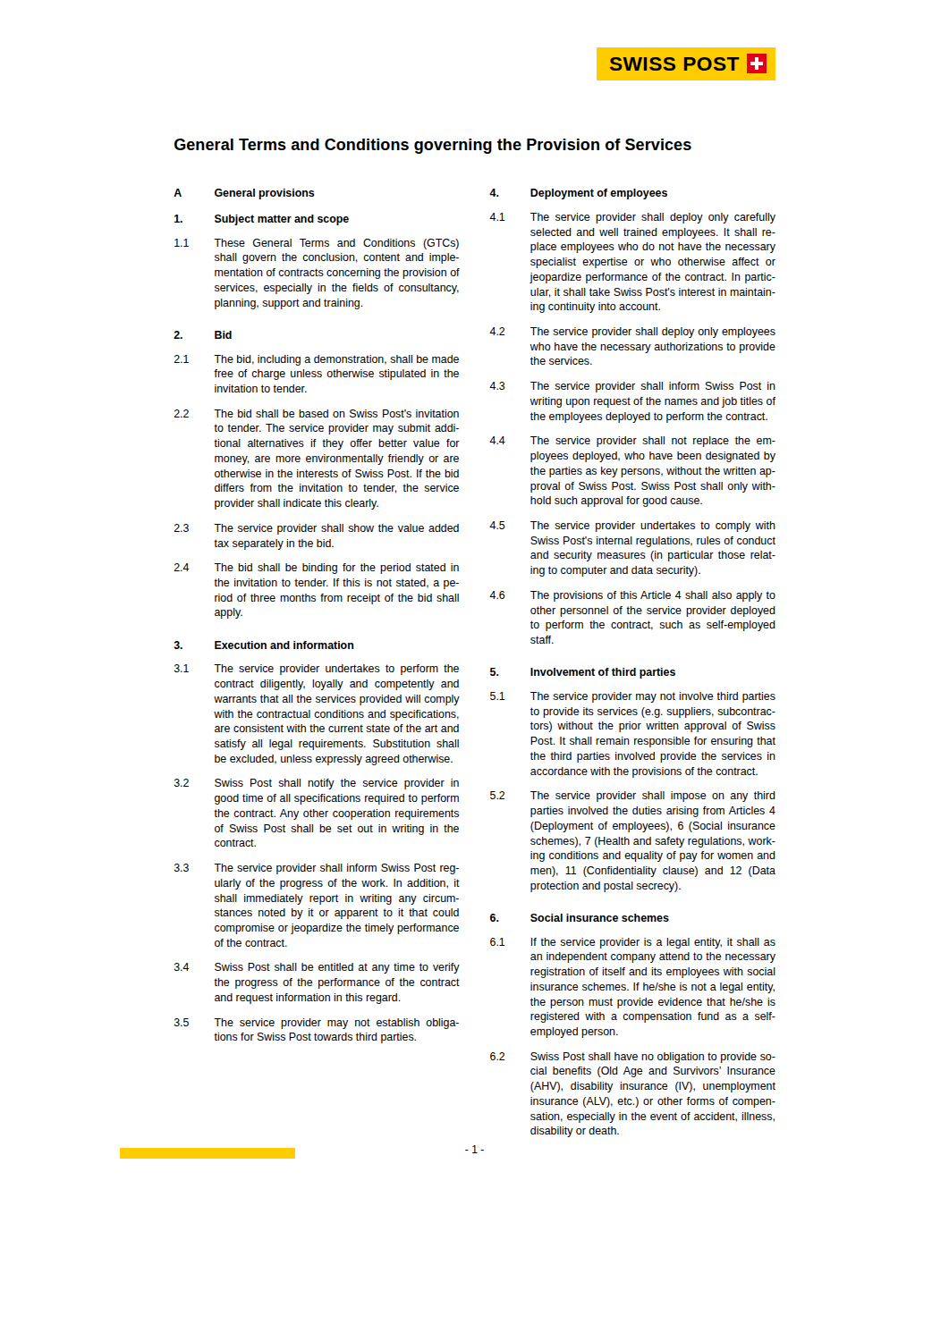SWISS POST
General Terms and Conditions governing the Provision of Services
AGeneral provisions
1. Subject matter and scope
1.1 These General Terms and Conditions (GTCs) shall govern the conclusion, content and implementation of contracts concerning the provision of services, especially in the fields of consultancy, planning, support and training.
2. Bid
2.1 The bid, including a demonstration, shall be made free of charge unless otherwise stipulated in the invitation to tender.
2.2 The bid shall be based on Swiss Post's invitation to tender. The service provider may submit additional alternatives if they offer better value for money, are more environmentally friendly or are otherwise in the interests of Swiss Post. If the bid differs from the invitation to tender, the service provider shall indicate this clearly.
2.3 The service provider shall show the value added tax separately in the bid.
2.4 The bid shall be binding for the period stated in the invitation to tender. If this is not stated, a period of three months from receipt of the bid shall apply.
3. Execution and information
3.1 The service provider undertakes to perform the contract diligently, loyally and competently and warrants that all the services provided will comply with the contractual conditions and specifications, are consistent with the current state of the art and satisfy all legal requirements. Substitution shall be excluded, unless expressly agreed otherwise.
3.2 Swiss Post shall notify the service provider in good time of all specifications required to perform the contract. Any other cooperation requirements of Swiss Post shall be set out in writing in the contract.
3.3 The service provider shall inform Swiss Post regularly of the progress of the work. In addition, it shall immediately report in writing any circumstances noted by it or apparent to it that could compromise or jeopardize the timely performance of the contract.
3.4 Swiss Post shall be entitled at any time to verify the progress of the performance of the contract and request information in this regard.
3.5 The service provider may not establish obligations for Swiss Post towards third parties.
4. Deployment of employees
4.1 The service provider shall deploy only carefully selected and well trained employees. It shall replace employees who do not have the necessary specialist expertise or who otherwise affect or jeopardize performance of the contract. In particular, it shall take Swiss Post's interest in maintaining continuity into account.
4.2 The service provider shall deploy only employees who have the necessary authorizations to provide the services.
4.3 The service provider shall inform Swiss Post in writing upon request of the names and job titles of the employees deployed to perform the contract.
4.4 The service provider shall not replace the employees deployed, who have been designated by the parties as key persons, without the written approval of Swiss Post. Swiss Post shall only withhold such approval for good cause.
4.5 The service provider undertakes to comply with Swiss Post's internal regulations, rules of conduct and security measures (in particular those relating to computer and data security).
4.6 The provisions of this Article 4 shall also apply to other personnel of the service provider deployed to perform the contract, such as self-employed staff.
5. Involvement of third parties
5.1 The service provider may not involve third parties to provide its services (e.g. suppliers, subcontractors) without the prior written approval of Swiss Post. It shall remain responsible for ensuring that the third parties involved provide the services in accordance with the provisions of the contract.
5.2 The service provider shall impose on any third parties involved the duties arising from Articles 4 (Deployment of employees), 6 (Social insurance schemes), 7 (Health and safety regulations, working conditions and equality of pay for women and men), 11 (Confidentiality clause) and 12 (Data protection and postal secrecy).
6. Social insurance schemes
6.1 If the service provider is a legal entity, it shall as an independent company attend to the necessary registration of itself and its employees with social insurance schemes. If he/she is not a legal entity, the person must provide evidence that he/she is registered with a compensation fund as a self-employed person.
6.2 Swiss Post shall have no obligation to provide social benefits (Old Age and Survivors’ Insurance (AHV), disability insurance (IV), unemployment insurance (ALV), etc.) or other forms of compensation, especially in the event of accident, illness, disability or death.
- 1 -